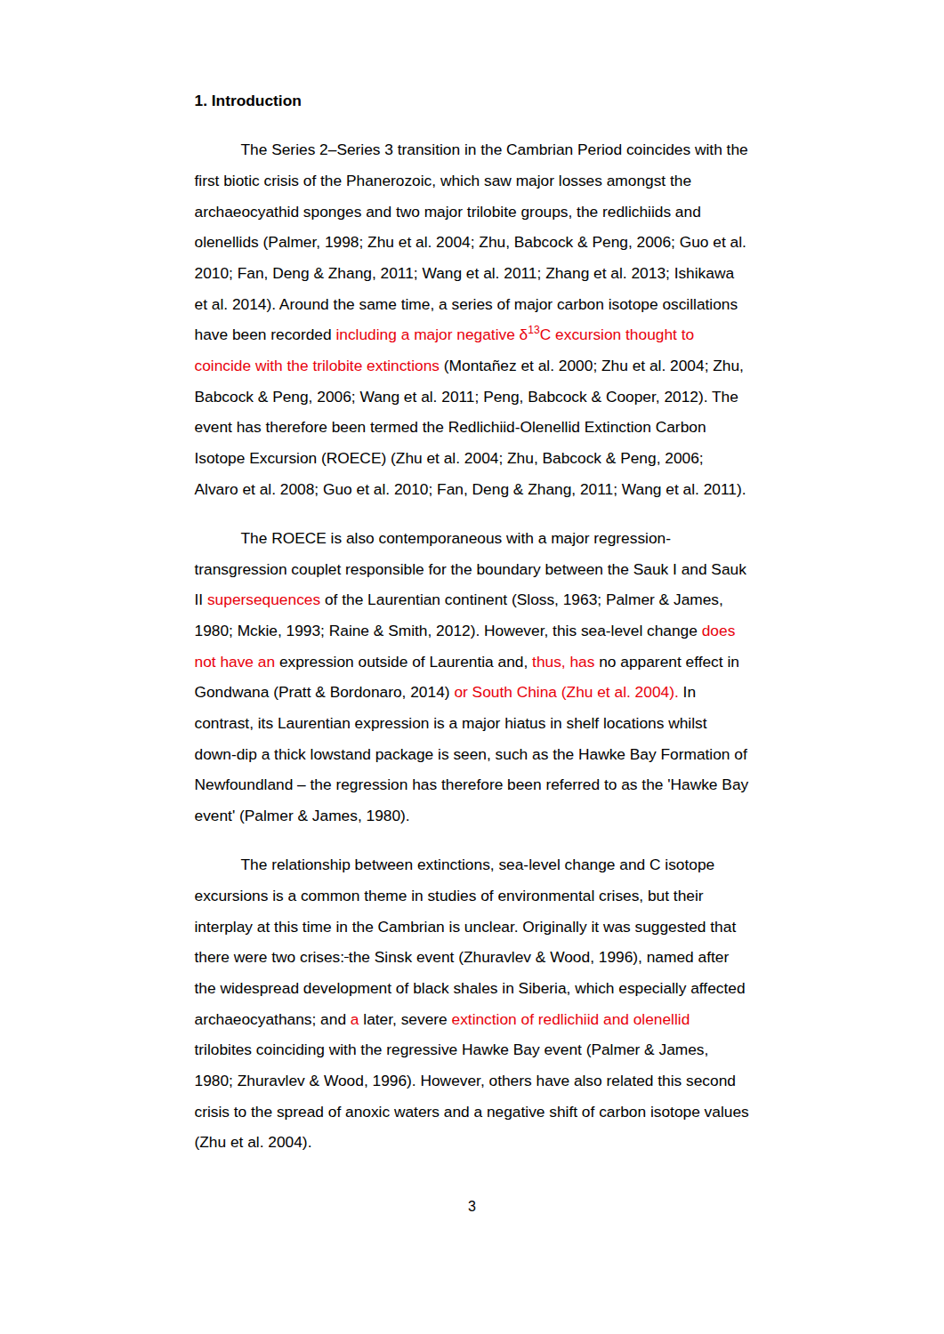1. Introduction
The Series 2–Series 3 transition in the Cambrian Period coincides with the first biotic crisis of the Phanerozoic, which saw major losses amongst the archaeocyathid sponges and two major trilobite groups, the redlichiids and olenellids (Palmer, 1998; Zhu et al. 2004; Zhu, Babcock & Peng, 2006; Guo et al. 2010; Fan, Deng & Zhang, 2011; Wang et al. 2011; Zhang et al. 2013; Ishikawa et al. 2014). Around the same time, a series of major carbon isotope oscillations have been recorded including a major negative δ13C excursion thought to coincide with the trilobite extinctions (Montañez et al. 2000; Zhu et al. 2004; Zhu, Babcock & Peng, 2006; Wang et al. 2011; Peng, Babcock & Cooper, 2012). The event has therefore been termed the Redlichiid-Olenellid Extinction Carbon Isotope Excursion (ROECE) (Zhu et al. 2004; Zhu, Babcock & Peng, 2006; Alvaro et al. 2008; Guo et al. 2010; Fan, Deng & Zhang, 2011; Wang et al. 2011).
The ROECE is also contemporaneous with a major regression-transgression couplet responsible for the boundary between the Sauk I and Sauk II supersequences of the Laurentian continent (Sloss, 1963; Palmer & James, 1980; Mckie, 1993; Raine & Smith, 2012). However, this sea-level change does not have an expression outside of Laurentia and, thus, has no apparent effect in Gondwana (Pratt & Bordonaro, 2014) or South China (Zhu et al. 2004). In contrast, its Laurentian expression is a major hiatus in shelf locations whilst down-dip a thick lowstand package is seen, such as the Hawke Bay Formation of Newfoundland – the regression has therefore been referred to as the 'Hawke Bay event' (Palmer & James, 1980).
The relationship between extinctions, sea-level change and C isotope excursions is a common theme in studies of environmental crises, but their interplay at this time in the Cambrian is unclear. Originally it was suggested that there were two crises: the Sinsk event (Zhuravlev & Wood, 1996), named after the widespread development of black shales in Siberia, which especially affected archaeocyathans; and a later, severe extinction of redlichiid and olenellid trilobites coinciding with the regressive Hawke Bay event (Palmer & James, 1980; Zhuravlev & Wood, 1996). However, others have also related this second crisis to the spread of anoxic waters and a negative shift of carbon isotope values (Zhu et al. 2004).
3